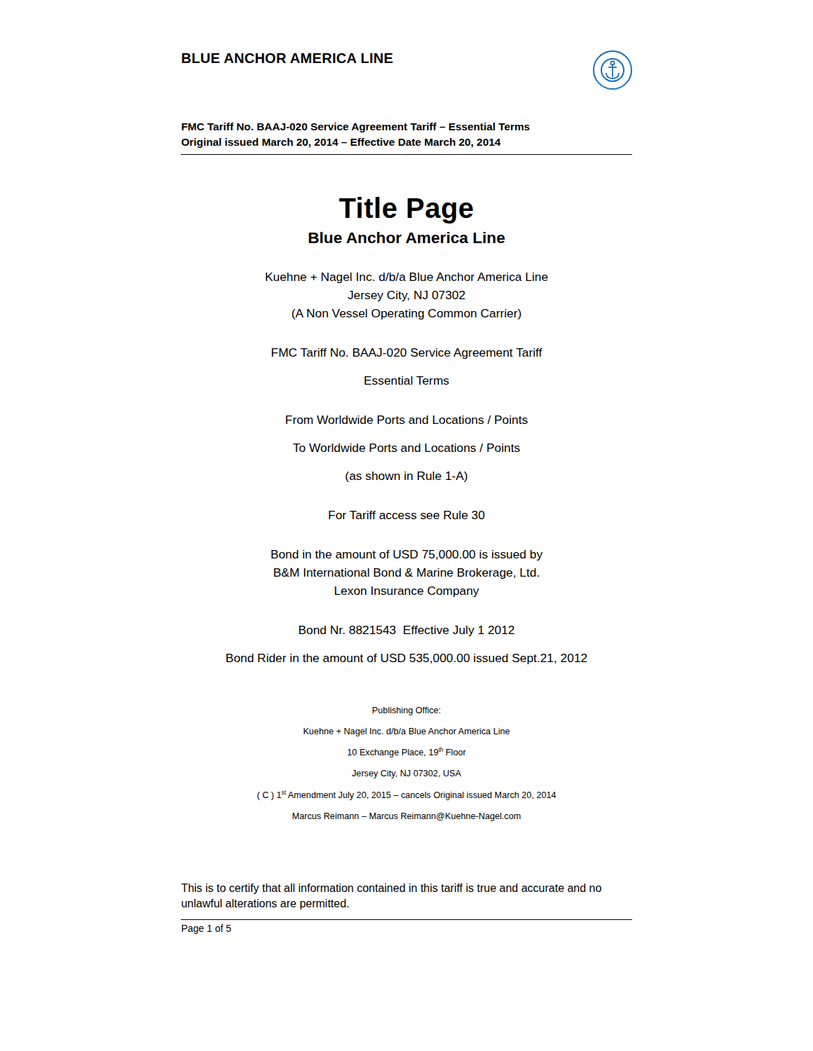BLUE ANCHOR AMERICA LINE
FMC Tariff No. BAAJ-020 Service Agreement Tariff – Essential Terms
Original issued March 20, 2014 – Effective Date March 20, 2014
.
Title Page
Blue Anchor America Line
Kuehne + Nagel Inc. d/b/a Blue Anchor America Line
Jersey City, NJ 07302
(A Non Vessel Operating Common Carrier)
FMC Tariff No. BAAJ-020 Service Agreement Tariff
Essential Terms
From Worldwide Ports and Locations / Points
To Worldwide Ports and Locations / Points
(as shown in Rule 1-A)
For Tariff access see Rule 30
Bond in the amount of USD 75,000.00 is issued by
B&M International Bond & Marine Brokerage, Ltd.
Lexon Insurance Company
Bond Nr. 8821543 Effective July 1 2012
Bond Rider in the amount of USD 535,000.00 issued Sept.21, 2012
Publishing Office:
Kuehne + Nagel Inc. d/b/a Blue Anchor America Line
10 Exchange Place, 19th Floor
Jersey City, NJ 07302, USA
( C ) 1st Amendment July 20, 2015 – cancels Original issued March 20, 2014
Marcus Reimann – Marcus Reimann@Kuehne-Nagel.com
This is to certify that all information contained in this tariff is true and accurate and no unlawful alterations are permitted.
Page 1 of 5